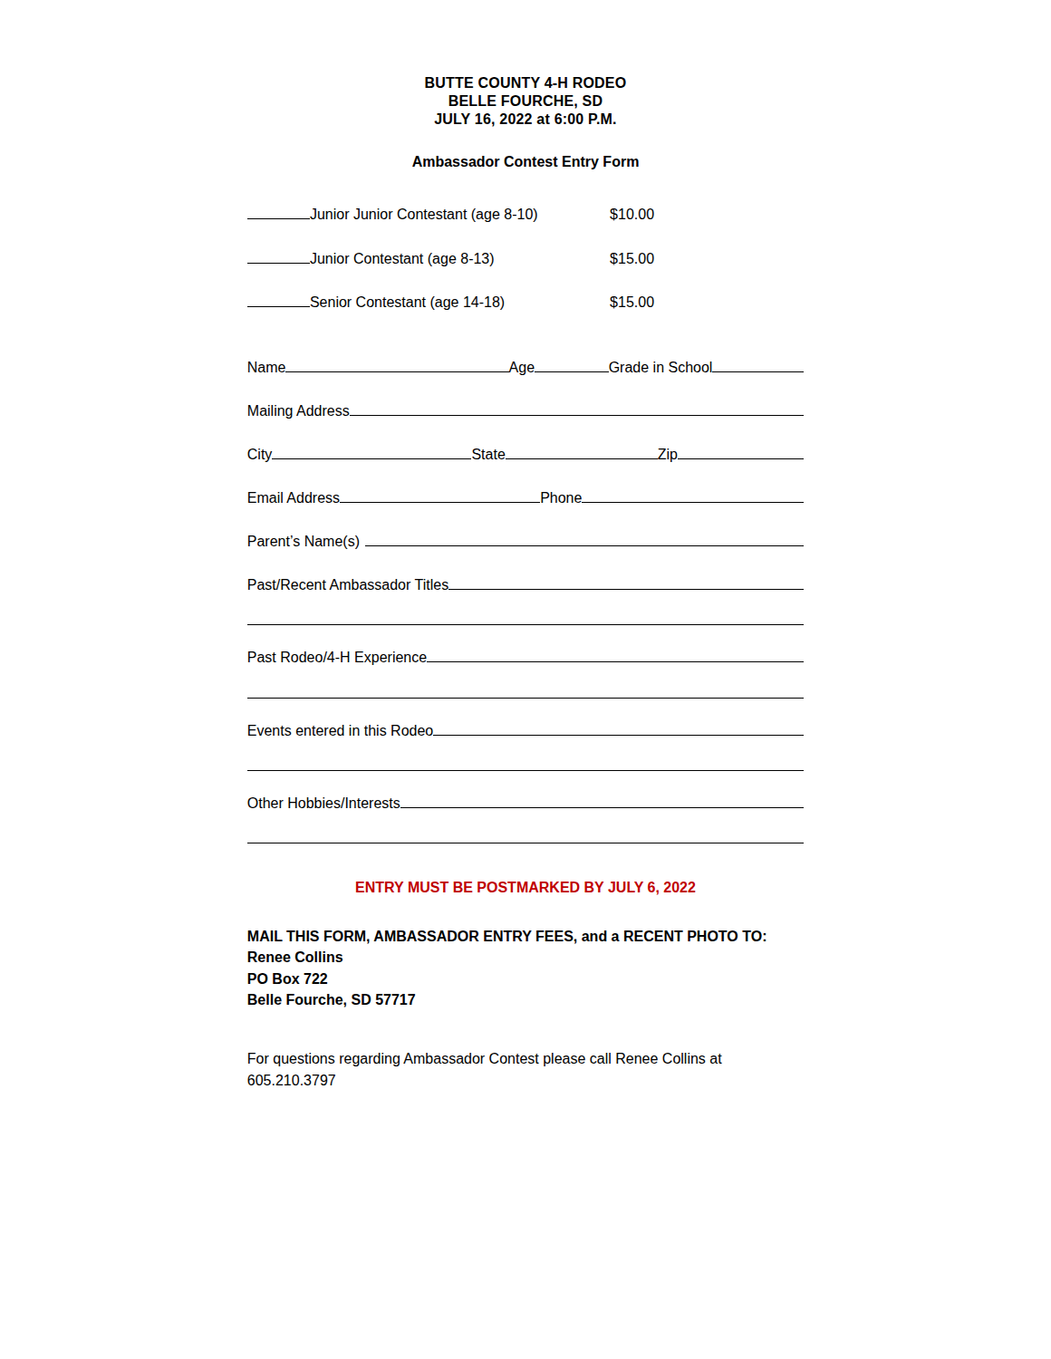BUTTE COUNTY 4-H RODEO
BELLE FOURCHE, SD
JULY 16, 2022 at 6:00 P.M.
Ambassador Contest Entry Form
Junior Junior Contestant (age 8-10) $10.00
Junior Contestant (age 8-13) $15.00
Senior Contestant (age 14-18) $15.00
Name Age Grade in School
Mailing Address
City State Zip
Email Address Phone
Parent’s Name(s)
Past/Recent Ambassador Titles
Past Rodeo/4-H Experience
Events entered in this Rodeo
Other Hobbies/Interests
ENTRY MUST BE POSTMARKED BY JULY 6, 2022
MAIL THIS FORM, AMBASSADOR ENTRY FEES, and a RECENT PHOTO TO:
Renee Collins
PO Box 722
Belle Fourche, SD 57717
For questions regarding Ambassador Contest please call Renee Collins at 605.210.3797